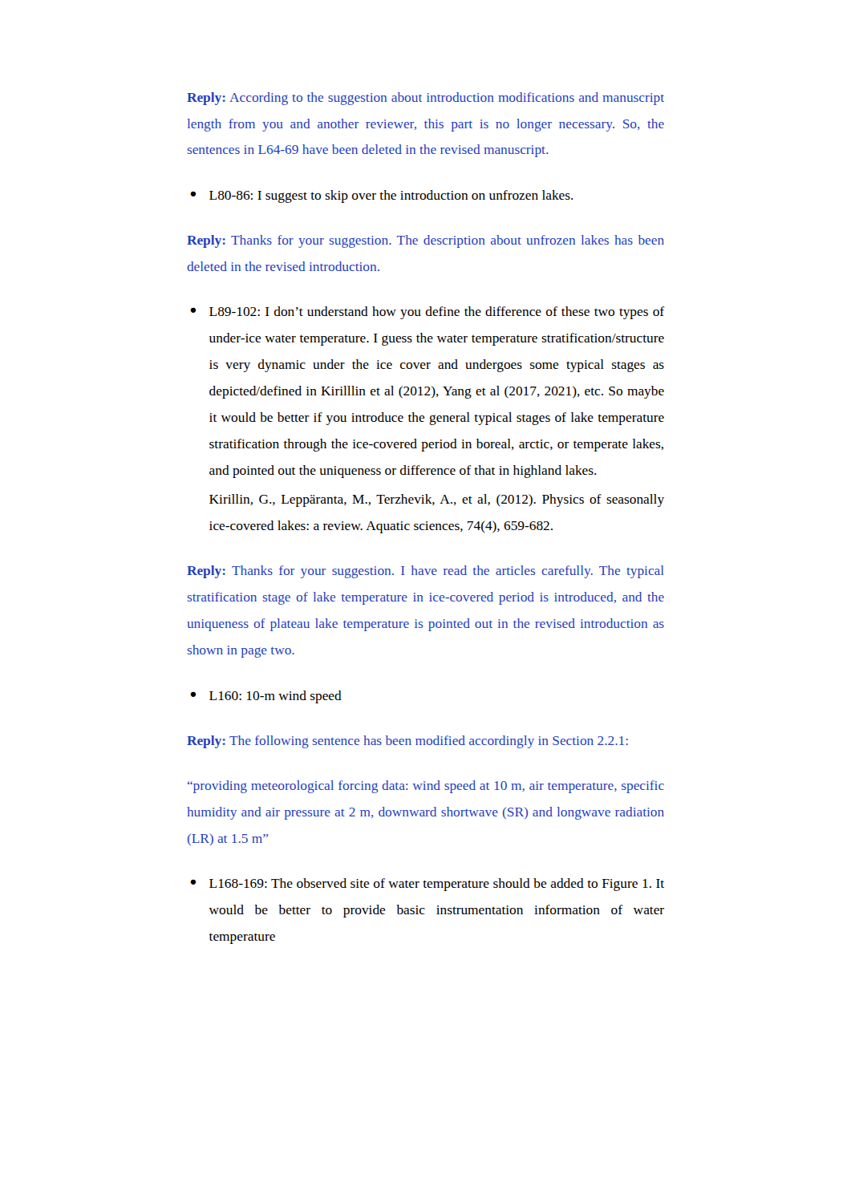Reply: According to the suggestion about introduction modifications and manuscript length from you and another reviewer, this part is no longer necessary. So, the sentences in L64-69 have been deleted in the revised manuscript.
L80-86: I suggest to skip over the introduction on unfrozen lakes.
Reply: Thanks for your suggestion. The description about unfrozen lakes has been deleted in the revised introduction.
L89-102: I don’t understand how you define the difference of these two types of under-ice water temperature. I guess the water temperature stratification/structure is very dynamic under the ice cover and undergoes some typical stages as depicted/defined in Kirilllin et al (2012), Yang et al (2017, 2021), etc. So maybe it would be better if you introduce the general typical stages of lake temperature stratification through the ice-covered period in boreal, arctic, or temperate lakes, and pointed out the uniqueness or difference of that in highland lakes.
Kirillin, G., Leppäranta, M., Terzhevik, A., et al, (2012). Physics of seasonally ice-covered lakes: a review. Aquatic sciences, 74(4), 659-682.
Reply: Thanks for your suggestion. I have read the articles carefully. The typical stratification stage of lake temperature in ice-covered period is introduced, and the uniqueness of plateau lake temperature is pointed out in the revised introduction as shown in page two.
L160: 10-m wind speed
Reply: The following sentence has been modified accordingly in Section 2.2.1:
“providing meteorological forcing data: wind speed at 10 m, air temperature, specific humidity and air pressure at 2 m, downward shortwave (SR) and longwave radiation (LR) at 1.5 m”
L168-169: The observed site of water temperature should be added to Figure 1. It would be better to provide basic instrumentation information of water temperature